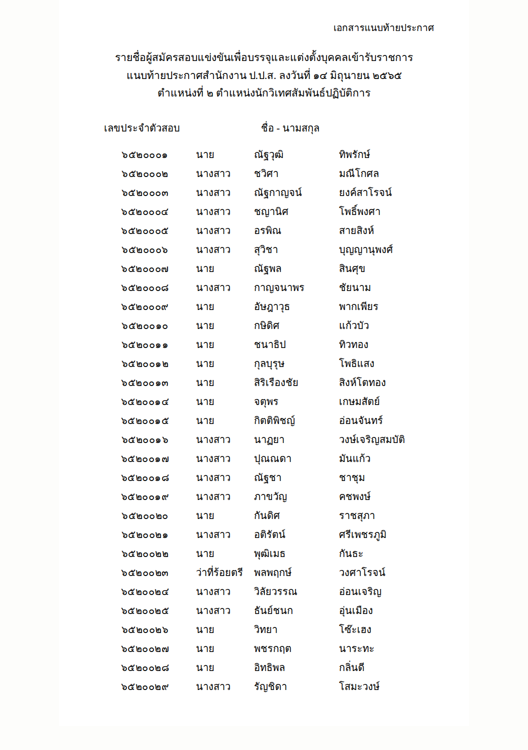เอกสารแนบท้ายประกาศ
รายชื่อผู้สมัครสอบแข่งขันเพื่อบรรจุและแต่งตั้งบุคคลเข้ารับราชการ
แนบท้ายประกาศสำนักงาน ป.ป.ส. ลงวันที่ ๑๔ มิถุนายน ๒๕๖๕
ตำแหน่งที่ ๒ ตำแหน่งนักวิเทศสัมพันธ์ปฏิบัติการ
| เลขประจำตัวสอบ | ชื่อ - นามสกุล |
| --- | --- |
| ๖๕๒๐๐๐๑ | นาย | ณัฐวุฒิ | ทิพรักษ์ |
| ๖๕๒๐๐๐๒ | นางสาว | ชวิศา | มณีโกศล |
| ๖๕๒๐๐๐๓ | นางสาว | ณัฐกาญจน์ | ยงค์สาโรจน์ |
| ๖๕๒๐๐๐๔ | นางสาว | ชญานิศ | โพธิ์พงศา |
| ๖๕๒๐๐๐๕ | นางสาว | อรพิณ | สายสิงห์ |
| ๖๕๒๐๐๐๖ | นางสาว | สุวิชา | บุญญานุพงศ์ |
| ๖๕๒๐๐๐๗ | นาย | ณัฐพล | สินศุข |
| ๖๕๒๐๐๐๘ | นางสาว | กาญจนาพร | ชัยนาม |
| ๖๕๒๐๐๐๙ | นาย | อัษฎาวุธ | พากเพียร |
| ๖๕๒๐๐๑๐ | นาย | กษิดิศ | แก้วบัว |
| ๖๕๒๐๐๑๑ | นาย | ชนาธิป | ทิวทอง |
| ๖๕๒๐๐๑๒ | นาย | กุลบุรุษ | โพธิแสง |
| ๖๕๒๐๐๑๓ | นาย | สิริเรืองชัย | สิงห์โตทอง |
| ๖๕๒๐๐๑๔ | นาย | จตุพร | เกษมสัตย์ |
| ๖๕๒๐๐๑๕ | นาย | กิตติพิชญ์ | อ่อนจันทร์ |
| ๖๕๒๐๐๑๖ | นางสาว | นาฏยา | วงษ์เจริญสมบัติ |
| ๖๕๒๐๐๑๗ | นางสาว | ปุณณดา | มันแก้ว |
| ๖๕๒๐๐๑๘ | นางสาว | ณัฐชา | ชาชุม |
| ๖๕๒๐๐๑๙ | นางสาว | ภาขวัญ | คชพงษ์ |
| ๖๕๒๐๐๒๐ | นาย | กันดิศ | ราชสุภา |
| ๖๕๒๐๐๒๑ | นางสาว | อติรัตน์ | ศรีเพชรภูมิ |
| ๖๕๒๐๐๒๒ | นาย | พุฒิเมธ | กันธะ |
| ๖๕๒๐๐๒๓ | ว่าที่ร้อยตรี | พลพฤกษ์ | วงศาโรจน์ |
| ๖๕๒๐๐๒๔ | นางสาว | วิลัยวรรณ | อ่อนเจริญ |
| ๖๕๒๐๐๒๕ | นางสาว | ธันย์ชนก | อุ่นเมือง |
| ๖๕๒๐๐๒๖ | นาย | วิทยา | โซ๊ะเฮง |
| ๖๕๒๐๐๒๗ | นาย | พชรกฤต | นาระทะ |
| ๖๕๒๐๐๒๘ | นาย | อิทธิพล | กลิ่นดี |
| ๖๕๒๐๐๒๙ | นางสาว | รัญชิดา | โสมะวงษ์ |